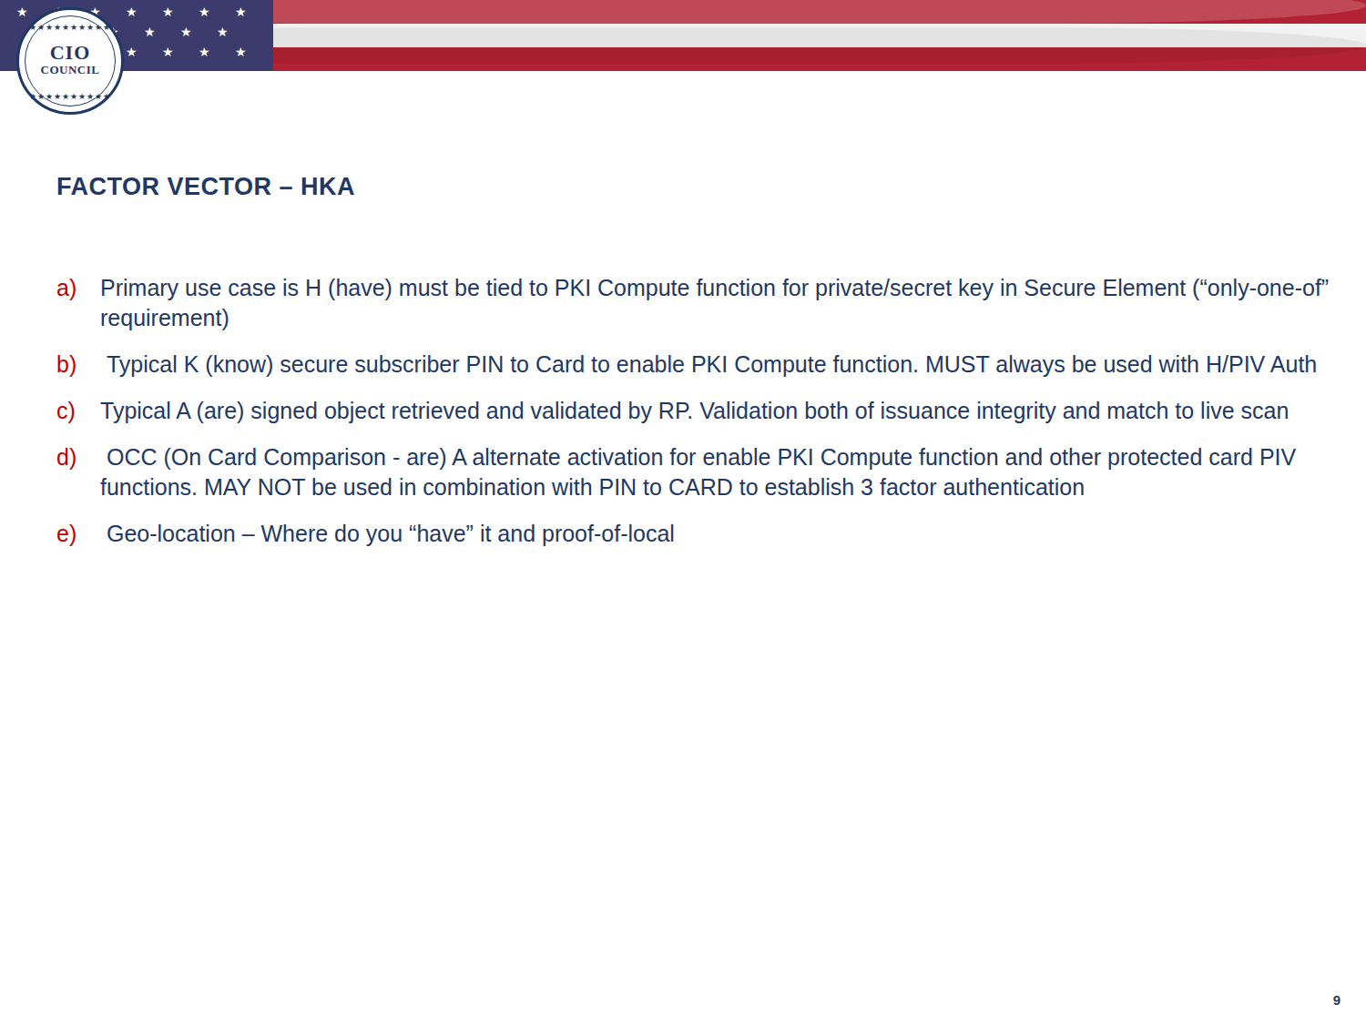★ ★ ★ ★ ★ ★ ★ ★ ★ ★ ★ ★ ★ ★ ★ ★ ★ ★ ★ ★
★★★★★★★★★★
CIO
COUNCIL
★★★★★★★★★★
FACTOR VECTOR – HKA
a) Primary use case is H (have) must be tied to PKI Compute function for private/secret key in Secure Element (“only-one-of” requirement)
b) Typical K (know) secure subscriber PIN to Card to enable PKI Compute function. MUST always be used with H/PIV Auth
c) Typical A (are) signed object retrieved and validated by RP. Validation both of issuance integrity and match to live scan
d) OCC (On Card Comparison - are) A alternate activation for enable PKI Compute function and other protected card PIV functions. MAY NOT be used in combination with PIN to CARD to establish 3 factor authentication
e) Geo-location – Where do you “have” it and proof-of-local
9